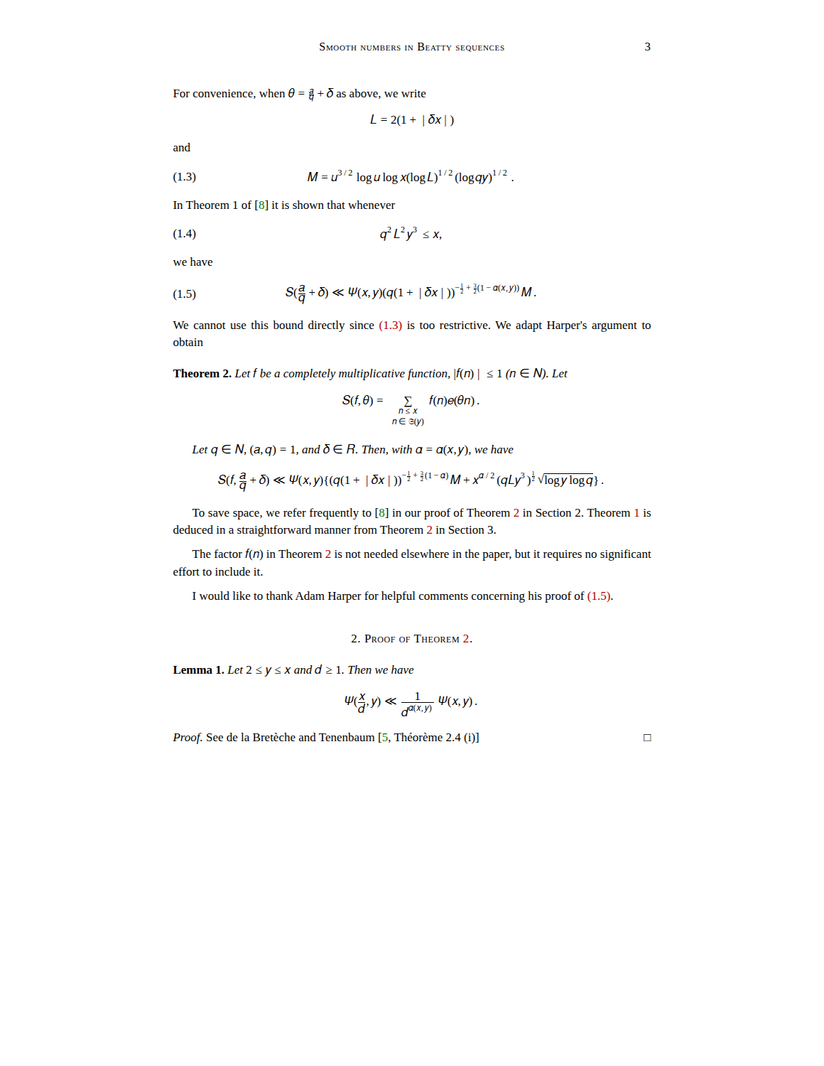Smooth numbers in Beatty sequences 3
For convenience, when θ=aq+δ as above, we write
L=2(1+|δx|)
and
(1.3) M=u3/2logulogx(logL)1/2(logqy)1/2.
In Theorem 1 of [8] it is shown that whenever
(1.4) q2L2y3≤x,
we have
(1.5) S(aq+δ) ≪ Ψ(x,y) (q(1+|δx|))−12+32(1−α(x,y)) M.
We cannot use this bound directly since (1.3) is too restrictive. We adapt Harper's argument to obtain
Theorem 2. Let f be a completely multiplicative function, |f(n)|≤1 (n∈N). Let
S(f,θ)= ∑ n≤x n∈𝔖(y) f(n)e(θn).
Let q∈N, (a,q)=1, and δ∈R. Then, with α=α(x,y), we have
S(f,aq+δ) ≪ Ψ(x,y) { (q(1+|δx|))−12+32(1−α) M + xα/2 (qLy3)12 logylogq } .
To save space, we refer frequently to [8] in our proof of Theorem 2 in Section 2. Theorem 1 is deduced in a straightforward manner from Theorem 2 in Section 3.
The factor f(n) in Theorem 2 is not needed elsewhere in the paper, but it requires no significant effort to include it.
I would like to thank Adam Harper for helpful comments concerning his proof of (1.5).
2. Proof of Theorem 2.
Lemma 1. Let 2≤y≤x and d≥1. Then we have
Ψ(xd,y) ≪ 1dα(x,y) Ψ(x,y).
Proof. See de la Bretèche and Tenenbaum [5, Théorème 2.4 (i)] □